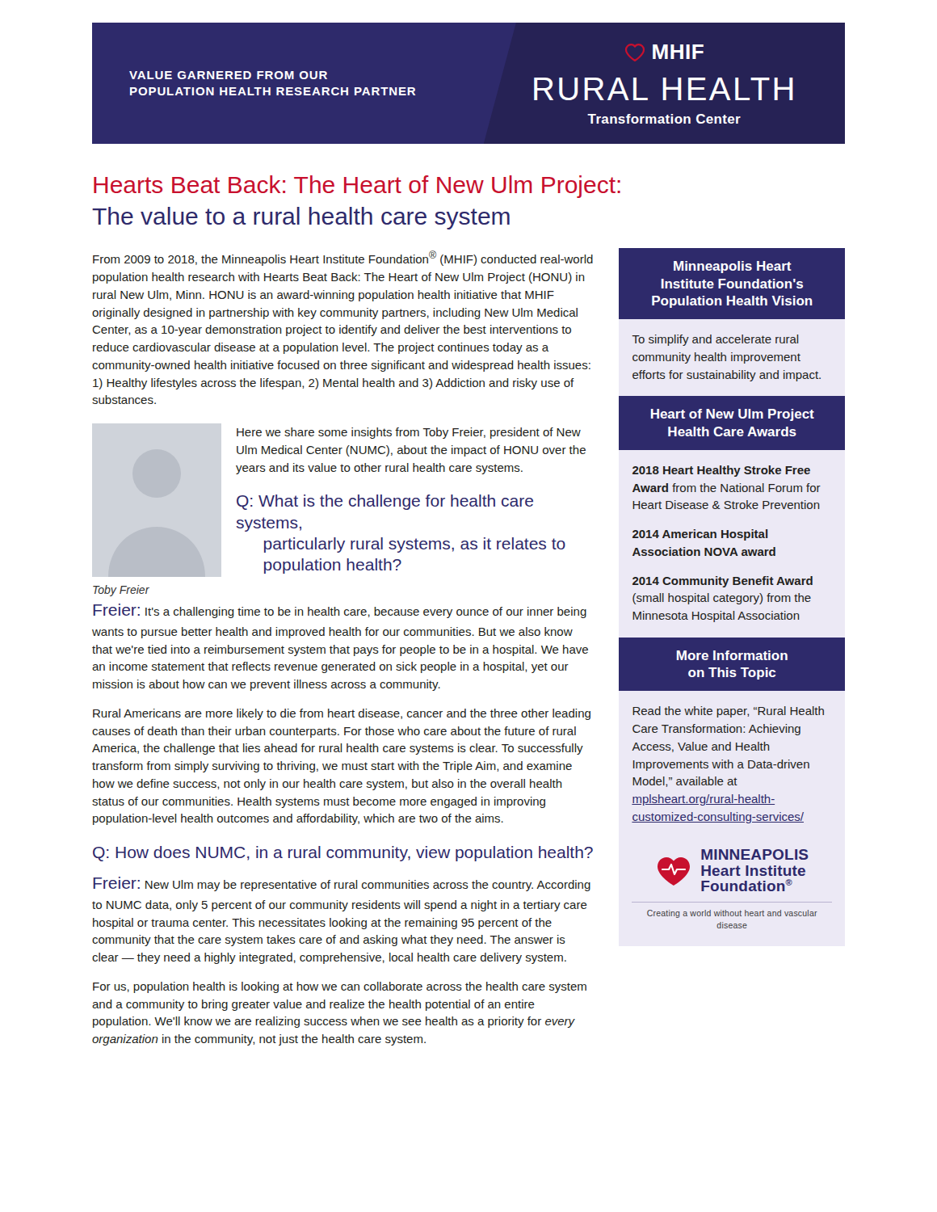Value garnered from our
population health research partner
MHIF
RURAL HEALTH
Transformation Center
Hearts Beat Back: The Heart of New Ulm Project:
The value to a rural health care system
From 2009 to 2018, the Minneapolis Heart Institute Foundation® (MHIF) conducted real-world population health research with Hearts Beat Back: The Heart of New Ulm Project (HONU) in rural New Ulm, Minn. HONU is an award-winning population health initiative that MHIF originally designed in partnership with key community partners, including New Ulm Medical Center, as a 10-year demonstration project to identify and deliver the best interventions to reduce cardiovascular disease at a population level. The project continues today as a community-owned health initiative focused on three significant and widespread health issues: 1) Healthy lifestyles across the lifespan, 2) Mental health and 3) Addiction and risky use of substances.
Toby Freier
Here we share some insights from Toby Freier, president of New Ulm Medical Center (NUMC), about the impact of HONU over the years and its value to other rural health care systems.
Q: What is the challenge for health care systems,particularly rural systems, as it relates to population health?
Freier: It's a challenging time to be in health care, because every ounce of our inner being wants to pursue better health and improved health for our communities. But we also know that we're tied into a reimbursement system that pays for people to be in a hospital. We have an income statement that reflects revenue generated on sick people in a hospital, yet our mission is about how can we prevent illness across a community.
Rural Americans are more likely to die from heart disease, cancer and the three other leading causes of death than their urban counterparts. For those who care about the future of rural America, the challenge that lies ahead for rural health care systems is clear. To successfully transform from simply surviving to thriving, we must start with the Triple Aim, and examine how we define success, not only in our health care system, but also in the overall health status of our communities. Health systems must become more engaged in improving population-level health outcomes and affordability, which are two of the aims.
Q: How does NUMC, in a rural community, view population health?
Freier: New Ulm may be representative of rural communities across the country. According to NUMC data, only 5 percent of our community residents will spend a night in a tertiary care hospital or trauma center. This necessitates looking at the remaining 95 percent of the community that the care system takes care of and asking what they need. The answer is clear — they need a highly integrated, comprehensive, local health care delivery system.
For us, population health is looking at how we can collaborate across the health care system and a community to bring greater value and realize the health potential of an entire population. We'll know we are realizing success when we see health as a priority for every organization in the community, not just the health care system.
Minneapolis Heart
Institute Foundation's
Population Health Vision
To simplify and accelerate rural community health improvement efforts for sustainability and impact.
Heart of New Ulm Project
Health Care Awards
2018 Heart Healthy Stroke Free Award from the National Forum for Heart Disease & Stroke Prevention
2014 American Hospital Association NOVA award
2014 Community Benefit Award (small hospital category) from the Minnesota Hospital Association
More Information
on This Topic
Read the white paper, “Rural Health Care Transformation: Achieving Access, Value and Health Improvements with a Data-driven Model,” available at mplsheart.org/rural-health-customized-consulting-services/
MINNEAPOLIS
Heart Institute
Foundation®
Creating a world without heart and vascular disease